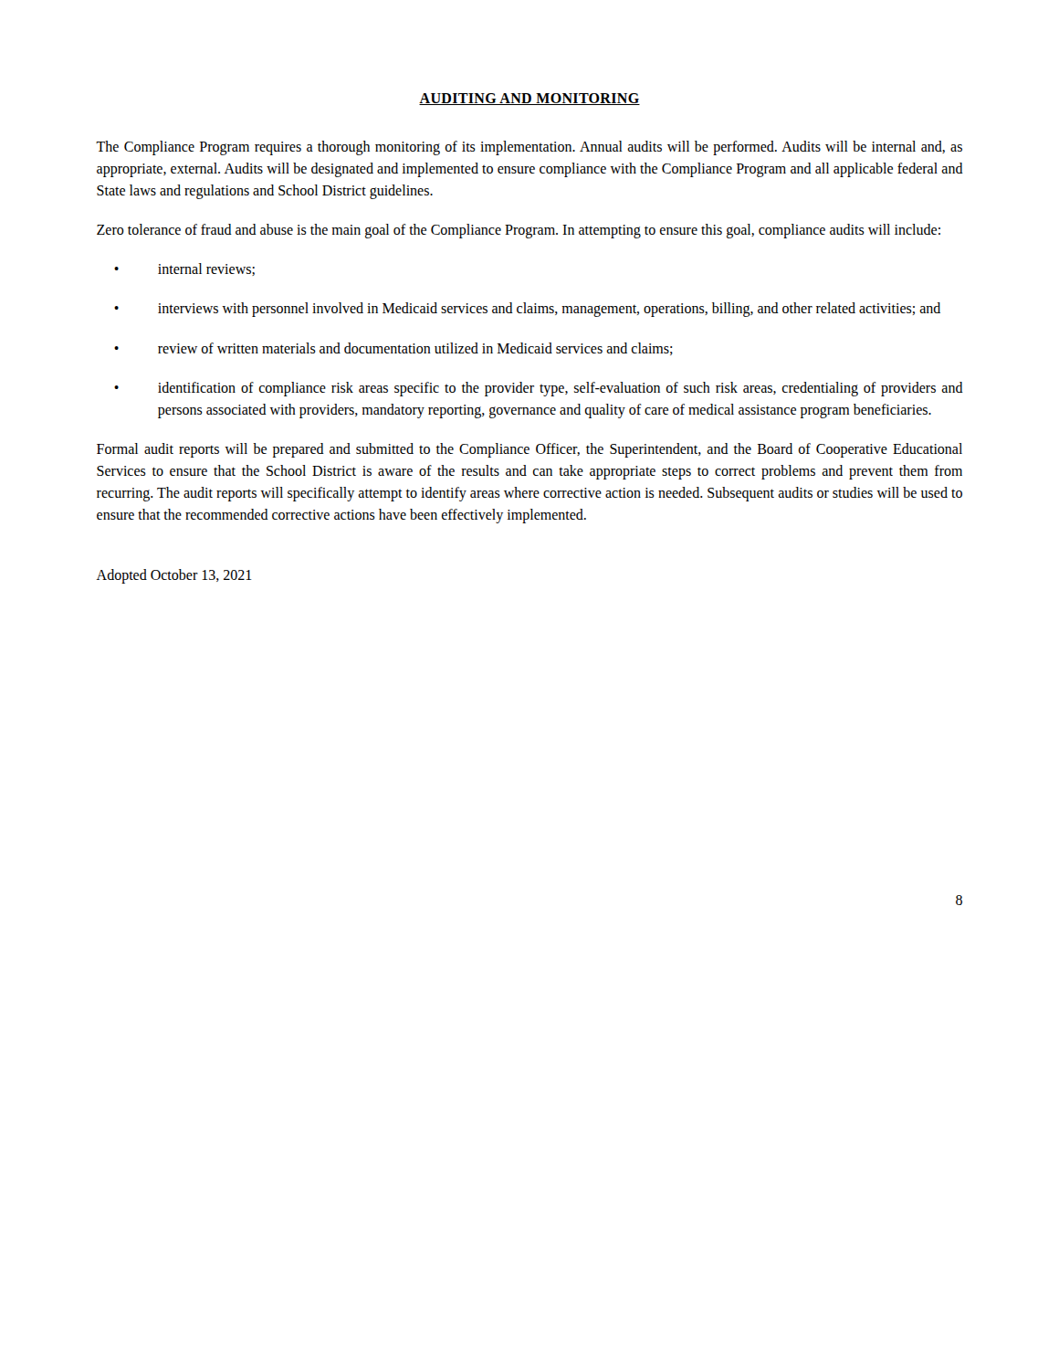AUDITING AND MONITORING
The Compliance Program requires a thorough monitoring of its implementation. Annual audits will be performed. Audits will be internal and, as appropriate, external. Audits will be designated and implemented to ensure compliance with the Compliance Program and all applicable federal and State laws and regulations and School District guidelines.
Zero tolerance of fraud and abuse is the main goal of the Compliance Program. In attempting to ensure this goal, compliance audits will include:
•internal reviews;
•interviews with personnel involved in Medicaid services and claims, management, operations, billing, and other related activities; and
•review of written materials and documentation utilized in Medicaid services and claims;
•identification of compliance risk areas specific to the provider type, self-evaluation of such risk areas, credentialing of providers and persons associated with providers, mandatory reporting, governance and quality of care of medical assistance program beneficiaries.
Formal audit reports will be prepared and submitted to the Compliance Officer, the Superintendent, and the Board of Cooperative Educational Services to ensure that the School District is aware of the results and can take appropriate steps to correct problems and prevent them from recurring. The audit reports will specifically attempt to identify areas where corrective action is needed. Subsequent audits or studies will be used to ensure that the recommended corrective actions have been effectively implemented.
Adopted October 13, 2021
8